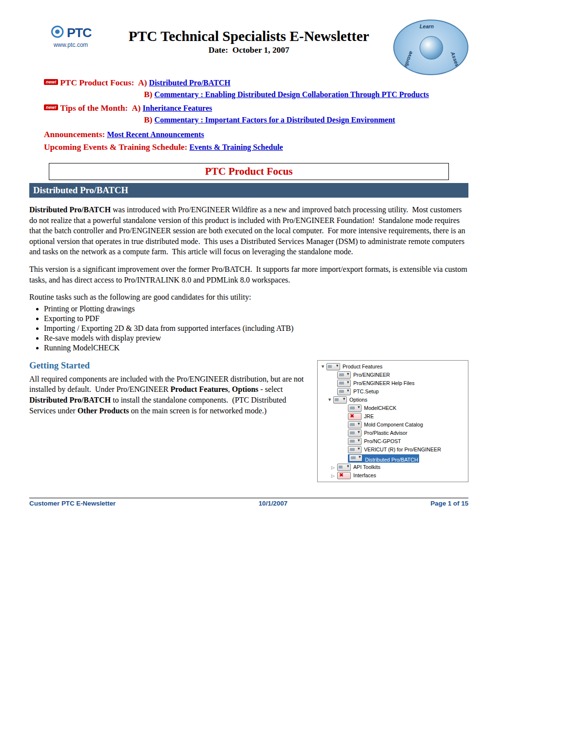⦿ PTC
www.ptc.com
PTC Technical Specialists E-Newsletter
Date: October 1, 2007
Learn Assess Improve
new! PTC Product Focus: A) Distributed Pro/BATCH
B) Commentary : Enabling Distributed Design Collaboration Through PTC Products
new! Tips of the Month: A) Inheritance Features
B) Commentary : Important Factors for a Distributed Design Environment
Announcements: Most Recent Announcements
Upcoming Events & Training Schedule: Events & Training Schedule
PTC Product Focus
Distributed Pro/BATCH
Distributed Pro/BATCH was introduced with Pro/ENGINEER Wildfire as a new and improved batch processing utility. Most customers do not realize that a powerful standalone version of this product is included with Pro/ENGINEER Foundation! Standalone mode requires that the batch controller and Pro/ENGINEER session are both executed on the local computer. For more intensive requirements, there is an optional version that operates in true distributed mode. This uses a Distributed Services Manager (DSM) to administrate remote computers and tasks on the network as a compute farm. This article will focus on leveraging the standalone mode.
This version is a significant improvement over the former Pro/BATCH. It supports far more import/export formats, is extensible via custom tasks, and has direct access to Pro/INTRALINK 8.0 and PDMLink 8.0 workspaces.
Routine tasks such as the following are good candidates for this utility:
Printing or Plotting drawings
Exporting to PDF
Importing / Exporting 2D & 3D data from supported interfaces (including ATB)
Re-save models with display preview
Running ModelCHECK
▼ Product Features
Pro/ENGINEER
Pro/ENGINEER Help Files
PTC.Setup
▼ Options
ModelCHECK
JRE
Mold Component Catalog
Pro/Plastic Advisor
Pro/NC-GPOST
VERICUT (R) for Pro/ENGINEER
Distributed Pro/BATCH
▷ API Toolkits
▷ Interfaces
Getting Started
All required components are included with the Pro/ENGINEER distribution, but are not installed by default. Under Pro/ENGINEER Product Features, Options - select Distributed Pro/BATCH to install the standalone components. (PTC Distributed Services under Other Products on the main screen is for networked mode.)
Customer PTC E-Newsletter 10/1/2007 Page 1 of 15